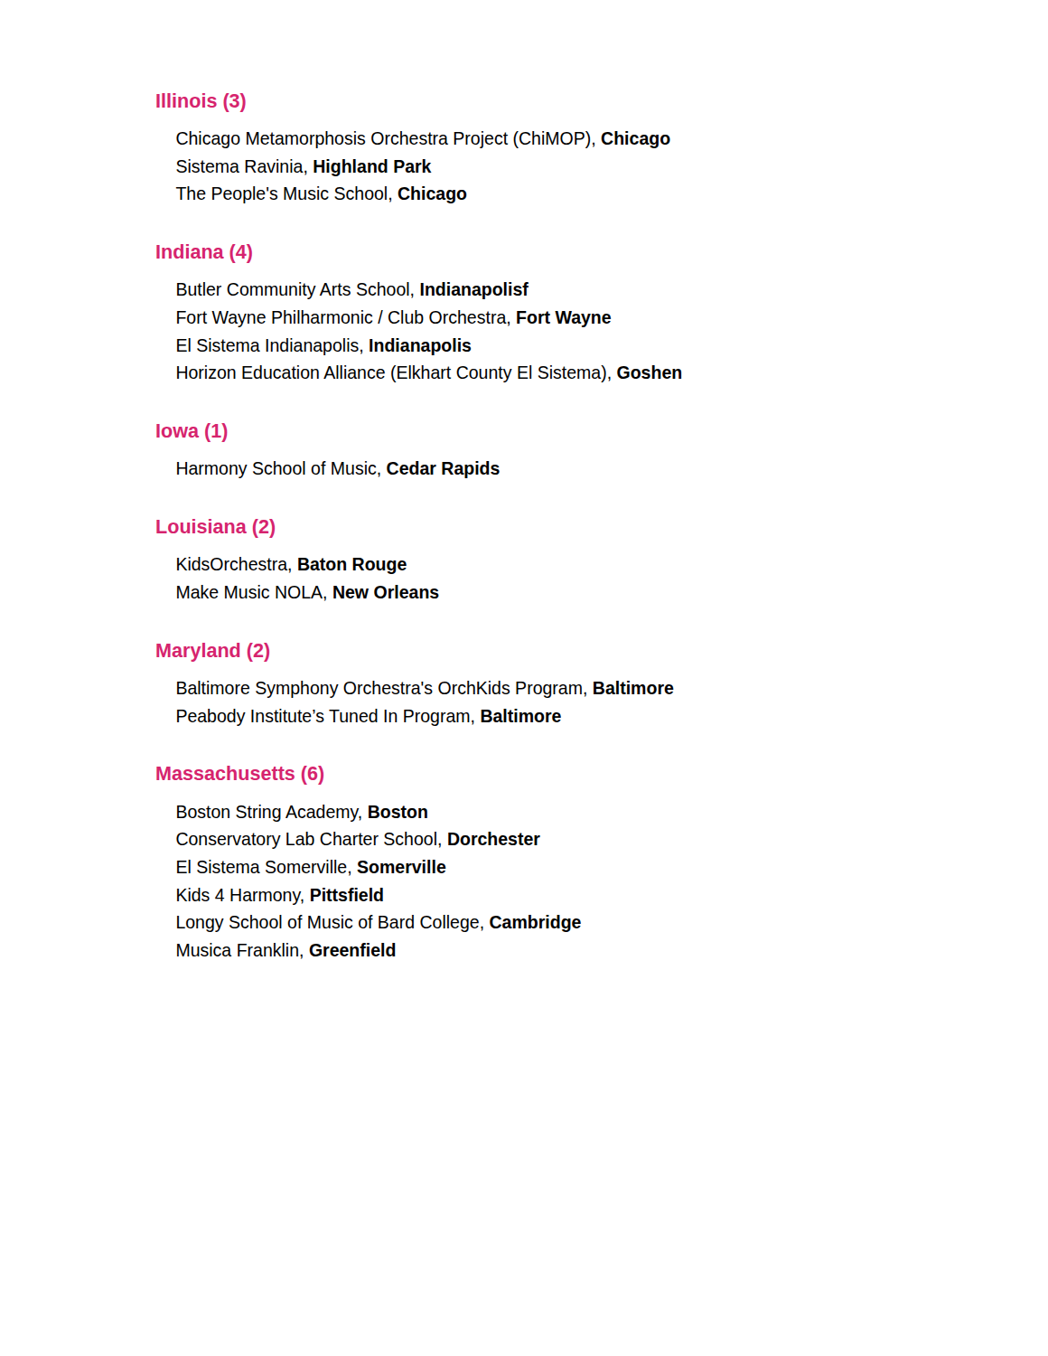Illinois (3)
Chicago Metamorphosis Orchestra Project (ChiMOP), Chicago
Sistema Ravinia, Highland Park
The People's Music School, Chicago
Indiana (4)
Butler Community Arts School, Indianapolisf
Fort Wayne Philharmonic / Club Orchestra, Fort Wayne
El Sistema Indianapolis, Indianapolis
Horizon Education Alliance (Elkhart County El Sistema), Goshen
Iowa (1)
Harmony School of Music, Cedar Rapids
Louisiana (2)
KidsOrchestra, Baton Rouge
Make Music NOLA, New Orleans
Maryland (2)
Baltimore Symphony Orchestra's OrchKids Program, Baltimore
Peabody Institute’s Tuned In Program, Baltimore
Massachusetts (6)
Boston String Academy, Boston
Conservatory Lab Charter School, Dorchester
El Sistema Somerville, Somerville
Kids 4 Harmony, Pittsfield
Longy School of Music of Bard College, Cambridge
Musica Franklin, Greenfield